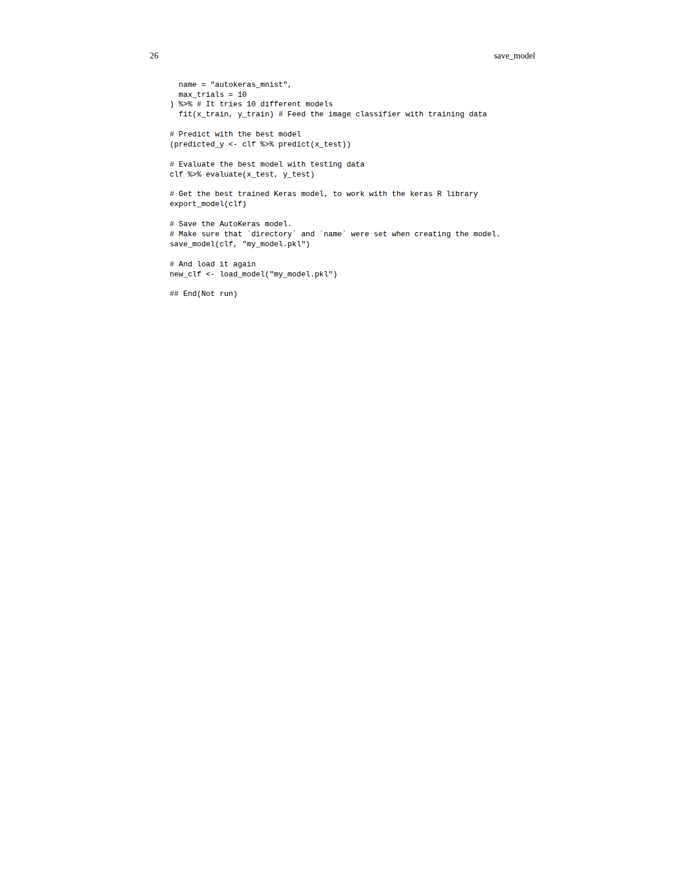26 save_model
  name = "autokeras_mnist",
  max_trials = 10
) %>% # It tries 10 different models
  fit(x_train, y_train) # Feed the image classifier with training data

# Predict with the best model
(predicted_y <- clf %>% predict(x_test))

# Evaluate the best model with testing data
clf %>% evaluate(x_test, y_test)

# Get the best trained Keras model, to work with the keras R library
export_model(clf)

# Save the AutoKeras model.
# Make sure that `directory` and `name` were set when creating the model.
save_model(clf, "my_model.pkl")

# And load it again
new_clf <- load_model("my_model.pkl")

## End(Not run)